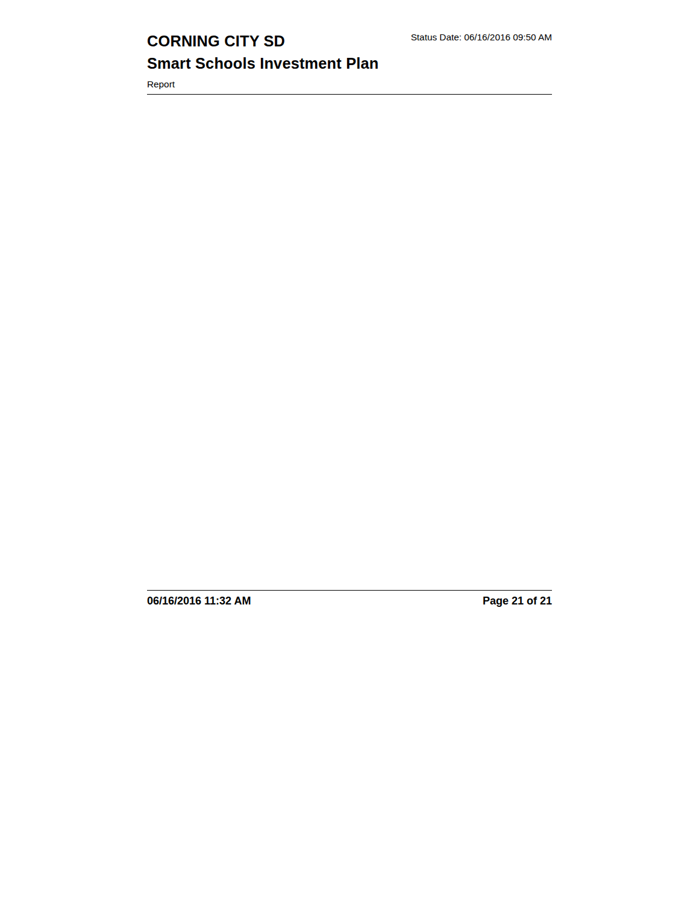Status Date: 06/16/2016 09:50 AM
CORNING CITY SD
Smart Schools Investment Plan
Report
06/16/2016 11:32 AM Page 21 of 21